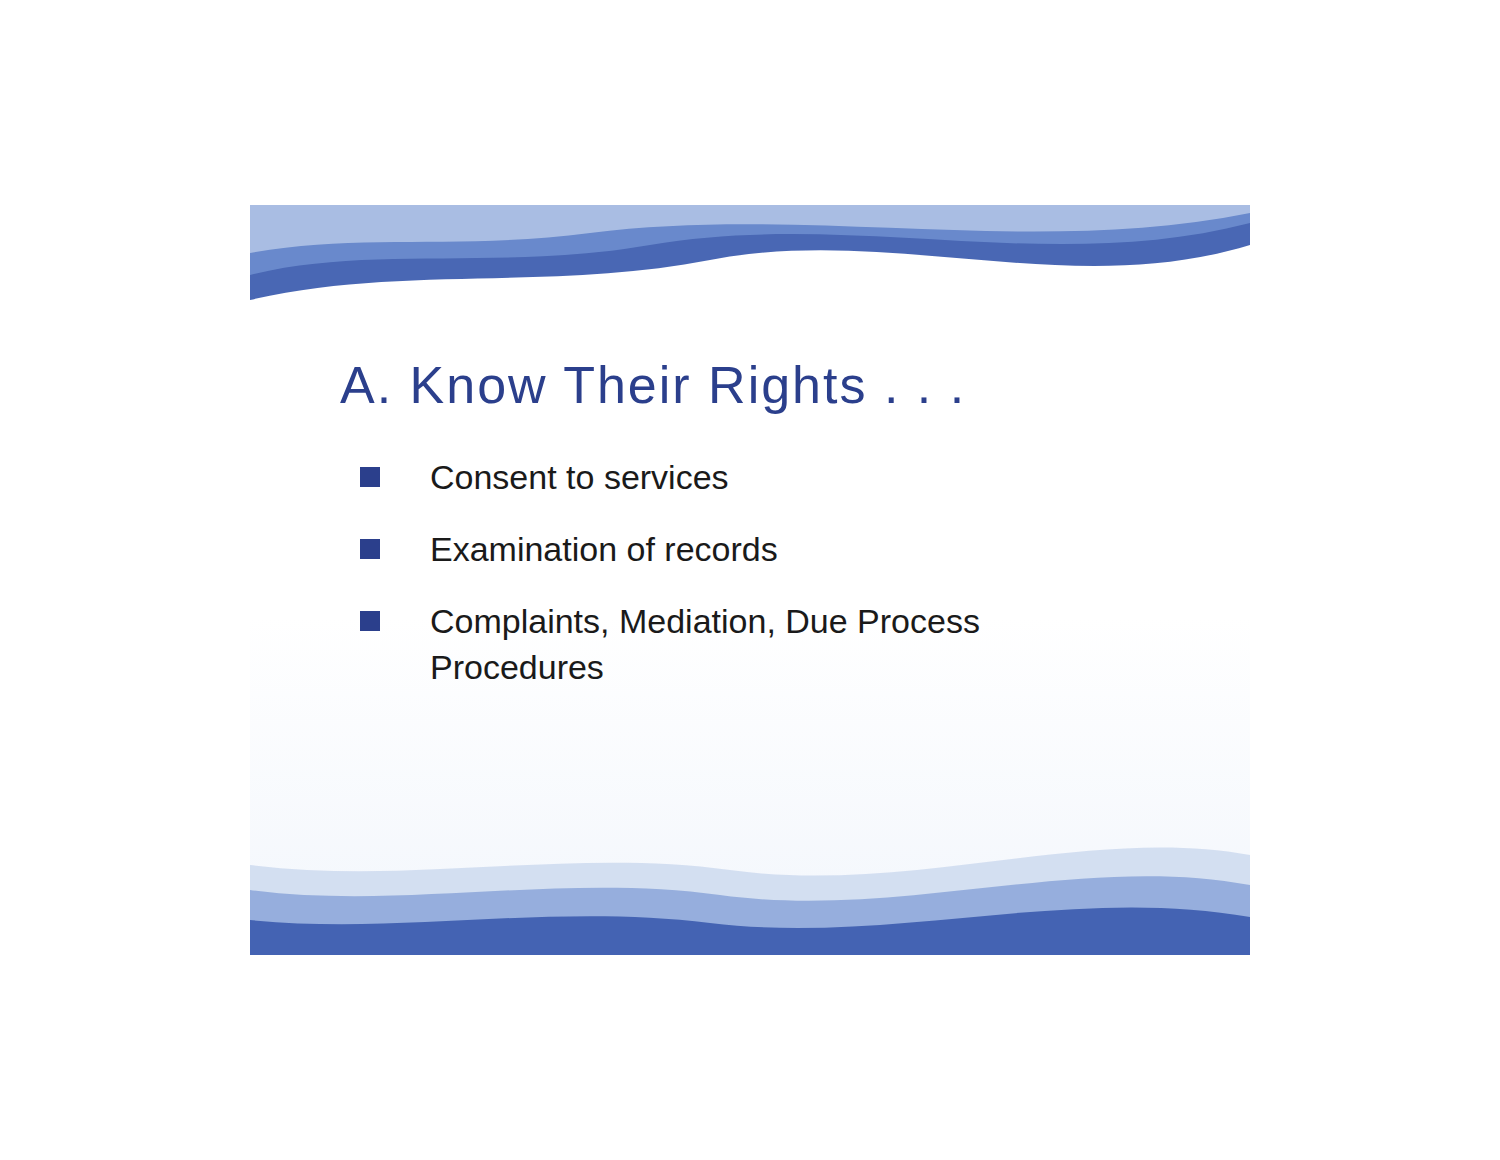A. Know Their Rights . . .
Consent to services
Examination of records
Complaints, Mediation, Due Process Procedures